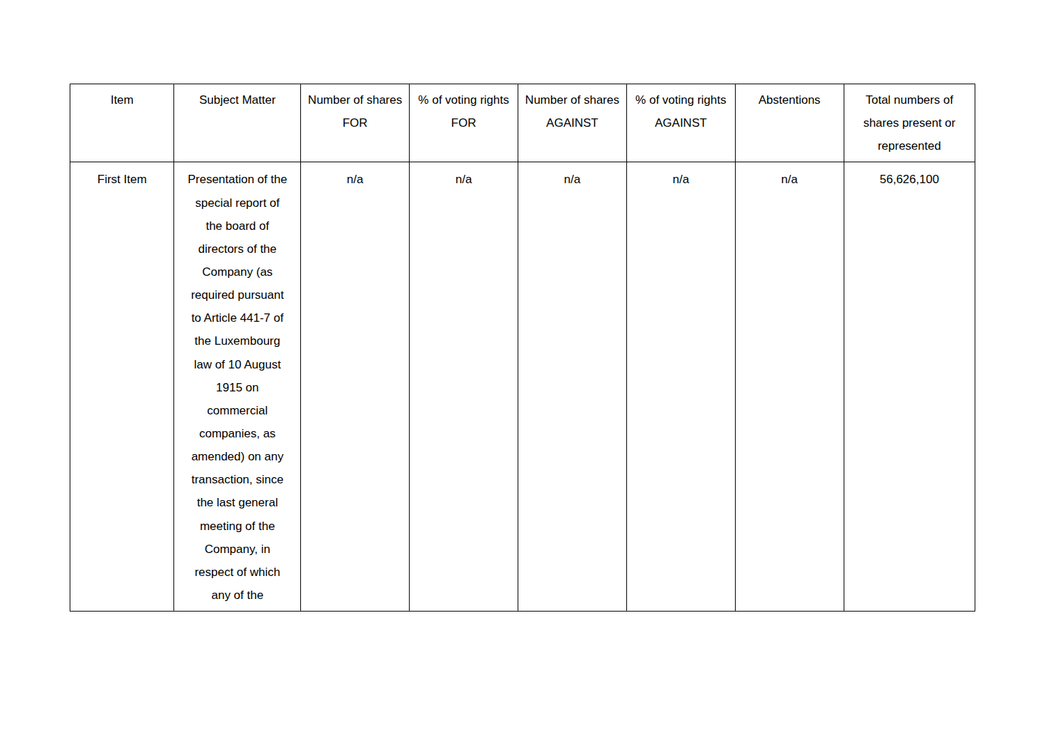| Item | Subject Matter | Number of shares FOR | % of voting rights FOR | Number of shares AGAINST | % of voting rights AGAINST | Abstentions | Total numbers of shares present or represented |
| --- | --- | --- | --- | --- | --- | --- | --- |
| First Item | Presentation of the special report of the board of directors of the Company (as required pursuant to Article 441-7 of the Luxembourg law of 10 August 1915 on commercial companies, as amended) on any transaction, since the last general meeting of the Company, in respect of which any of the | n/a | n/a | n/a | n/a | n/a | 56,626,100 |